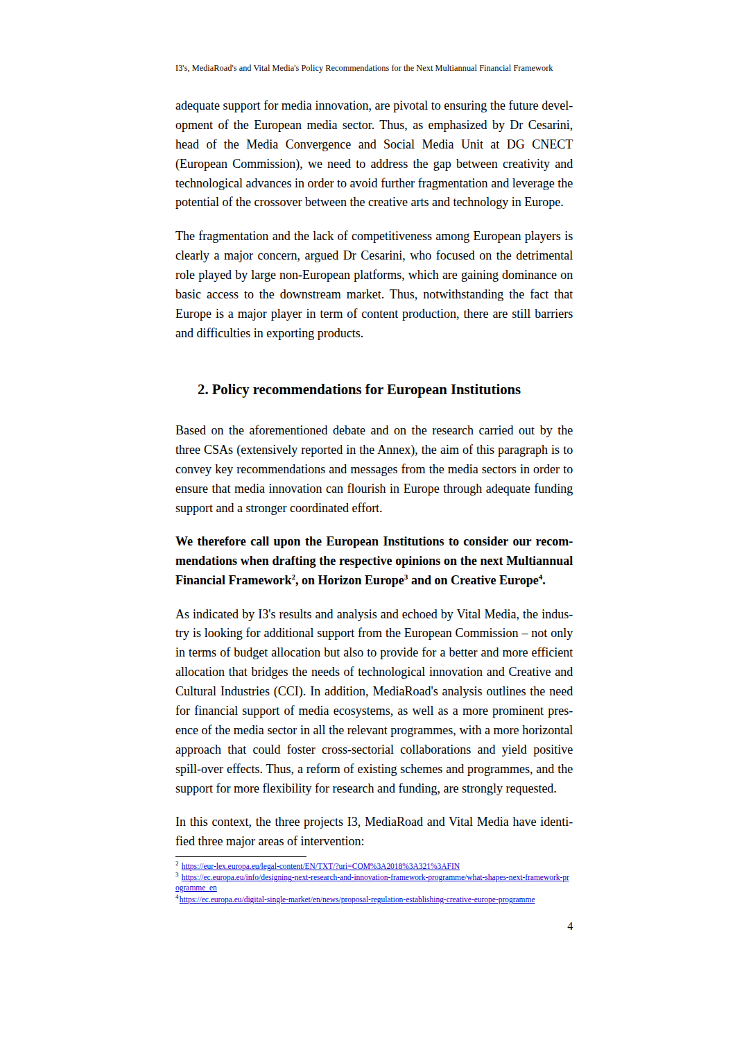I3's, MediaRoad's and Vital Media's Policy Recommendations for the Next Multiannual Financial Framework
adequate support for media innovation, are pivotal to ensuring the future development of the European media sector. Thus, as emphasized by Dr Cesarini, head of the Media Convergence and Social Media Unit at DG CNECT (European Commission), we need to address the gap between creativity and technological advances in order to avoid further fragmentation and leverage the potential of the crossover between the creative arts and technology in Europe.
The fragmentation and the lack of competitiveness among European players is clearly a major concern, argued Dr Cesarini, who focused on the detrimental role played by large non-European platforms, which are gaining dominance on basic access to the downstream market. Thus, notwithstanding the fact that Europe is a major player in term of content production, there are still barriers and difficulties in exporting products.
2. Policy recommendations for European Institutions
Based on the aforementioned debate and on the research carried out by the three CSAs (extensively reported in the Annex), the aim of this paragraph is to convey key recommendations and messages from the media sectors in order to ensure that media innovation can flourish in Europe through adequate funding support and a stronger coordinated effort.
We therefore call upon the European Institutions to consider our recommendations when drafting the respective opinions on the next Multiannual Financial Framework2, on Horizon Europe3 and on Creative Europe4.
As indicated by I3's results and analysis and echoed by Vital Media, the industry is looking for additional support from the European Commission – not only in terms of budget allocation but also to provide for a better and more efficient allocation that bridges the needs of technological innovation and Creative and Cultural Industries (CCI). In addition, MediaRoad's analysis outlines the need for financial support of media ecosystems, as well as a more prominent presence of the media sector in all the relevant programmes, with a more horizontal approach that could foster cross-sectorial collaborations and yield positive spill-over effects. Thus, a reform of existing schemes and programmes, and the support for more flexibility for research and funding, are strongly requested.
In this context, the three projects I3, MediaRoad and Vital Media have identified three major areas of intervention:
2 https://eur-lex.europa.eu/legal-content/EN/TXT/?uri=COM%3A2018%3A321%3AFIN
3 https://ec.europa.eu/info/designing-next-research-and-innovation-framework-programme/what-shapes-next-framework-programme_en
4https://ec.europa.eu/digital-single-market/en/news/proposal-regulation-establishing-creative-europe-programme
4